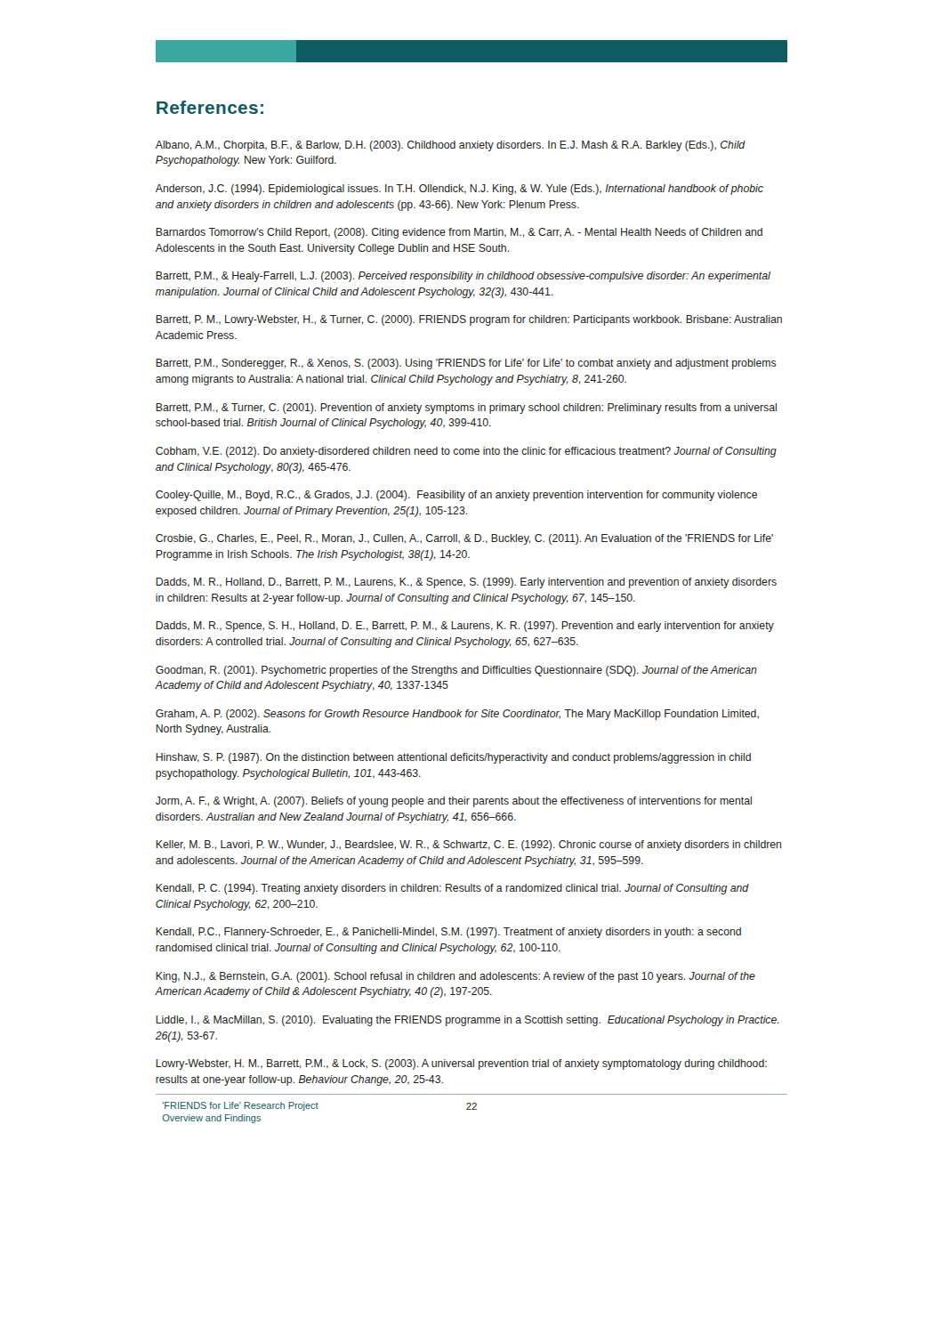References:
Albano, A.M., Chorpita, B.F., & Barlow, D.H. (2003). Childhood anxiety disorders. In E.J. Mash & R.A. Barkley (Eds.), Child Psychopathology. New York: Guilford.
Anderson, J.C. (1994). Epidemiological issues. In T.H. Ollendick, N.J. King, & W. Yule (Eds.), International handbook of phobic and anxiety disorders in children and adolescents (pp. 43-66). New York: Plenum Press.
Barnardos Tomorrow's Child Report, (2008). Citing evidence from Martin, M., & Carr, A. - Mental Health Needs of Children and Adolescents in the South East. University College Dublin and HSE South.
Barrett, P.M., & Healy-Farrell, L.J. (2003). Perceived responsibility in childhood obsessive-compulsive disorder: An experimental manipulation. Journal of Clinical Child and Adolescent Psychology, 32(3), 430-441.
Barrett, P. M., Lowry-Webster, H., & Turner, C. (2000). FRIENDS program for children: Participants workbook. Brisbane: Australian Academic Press.
Barrett, P.M., Sonderegger, R., & Xenos, S. (2003). Using 'FRIENDS for Life' for Life' to combat anxiety and adjustment problems among migrants to Australia: A national trial. Clinical Child Psychology and Psychiatry, 8, 241-260.
Barrett, P.M., & Turner, C. (2001). Prevention of anxiety symptoms in primary school children: Preliminary results from a universal school-based trial. British Journal of Clinical Psychology, 40, 399-410.
Cobham, V.E. (2012). Do anxiety-disordered children need to come into the clinic for efficacious treatment? Journal of Consulting and Clinical Psychology, 80(3), 465-476.
Cooley-Quille, M., Boyd, R.C., & Grados, J.J. (2004). Feasibility of an anxiety prevention intervention for community violence exposed children. Journal of Primary Prevention, 25(1), 105-123.
Crosbie, G., Charles, E., Peel, R., Moran, J., Cullen, A., Carroll, & D., Buckley, C. (2011). An Evaluation of the 'FRIENDS for Life' Programme in Irish Schools. The Irish Psychologist, 38(1), 14-20.
Dadds, M. R., Holland, D., Barrett, P. M., Laurens, K., & Spence, S. (1999). Early intervention and prevention of anxiety disorders in children: Results at 2-year follow-up. Journal of Consulting and Clinical Psychology, 67, 145–150.
Dadds, M. R., Spence, S. H., Holland, D. E., Barrett, P. M., & Laurens, K. R. (1997). Prevention and early intervention for anxiety disorders: A controlled trial. Journal of Consulting and Clinical Psychology, 65, 627–635.
Goodman, R. (2001). Psychometric properties of the Strengths and Difficulties Questionnaire (SDQ). Journal of the American Academy of Child and Adolescent Psychiatry, 40, 1337-1345
Graham, A. P. (2002). Seasons for Growth Resource Handbook for Site Coordinator, The Mary MacKillop Foundation Limited, North Sydney, Australia.
Hinshaw, S. P. (1987). On the distinction between attentional deficits/hyperactivity and conduct problems/aggression in child psychopathology. Psychological Bulletin, 101, 443-463.
Jorm, A. F., & Wright, A. (2007). Beliefs of young people and their parents about the effectiveness of interventions for mental disorders. Australian and New Zealand Journal of Psychiatry, 41, 656–666.
Keller, M. B., Lavori, P. W., Wunder, J., Beardslee, W. R., & Schwartz, C. E. (1992). Chronic course of anxiety disorders in children and adolescents. Journal of the American Academy of Child and Adolescent Psychiatry, 31, 595–599.
Kendall, P. C. (1994). Treating anxiety disorders in children: Results of a randomized clinical trial. Journal of Consulting and Clinical Psychology, 62, 200–210.
Kendall, P.C., Flannery-Schroeder, E., & Panichelli-Mindel, S.M. (1997). Treatment of anxiety disorders in youth: a second randomised clinical trial. Journal of Consulting and Clinical Psychology, 62, 100-110.
King, N.J., & Bernstein, G.A. (2001). School refusal in children and adolescents: A review of the past 10 years. Journal of the American Academy of Child & Adolescent Psychiatry, 40 (2), 197-205.
Liddle, I., & MacMillan, S. (2010). Evaluating the FRIENDS programme in a Scottish setting. Educational Psychology in Practice. 26(1), 53-67.
Lowry-Webster, H. M., Barrett, P.M., & Lock, S. (2003). A universal prevention trial of anxiety symptomatology during childhood: results at one-year follow-up. Behaviour Change, 20, 25-43.
'FRIENDS for Life' Research Project
Overview and Findings
22